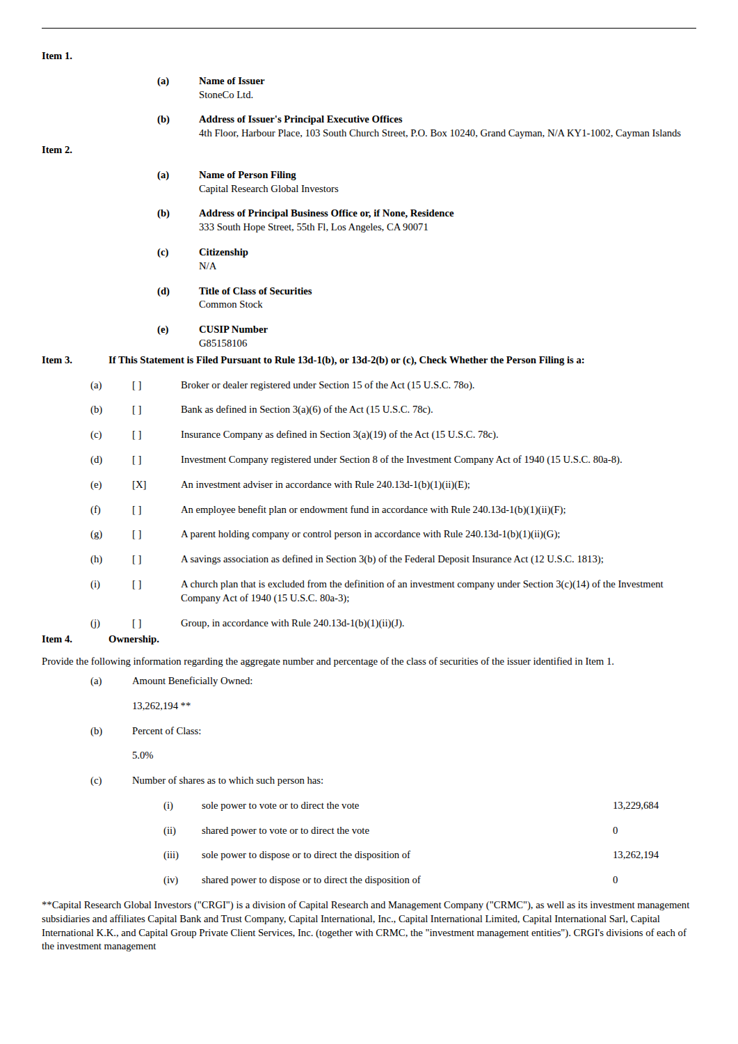| Item 1. | | |
| | (a) | Name of Issuer StoneCo Ltd. |
| | (b) | Address of Issuer's Principal Executive Offices 4th Floor, Harbour Place, 103 South Church Street, P.O. Box 10240, Grand Cayman, N/A KY1-1002, Cayman Islands |
| Item 2. | | |
| | (a) | Name of Person Filing Capital Research Global Investors |
| | (b) | Address of Principal Business Office or, if None, Residence 333 South Hope Street, 55th Fl, Los Angeles, CA 90071 |
| | (c) | Citizenship N/A |
| | (d) | Title of Class of Securities Common Stock |
| | (e) | CUSIP Number G85158106 |
| Item 3. | If This Statement is Filed Pursuant to Rule 13d-1(b), or 13d-2(b) or (c), Check Whether the Person Filing is a: |
| (a) | [ ] | Broker or dealer registered under Section 15 of the Act (15 U.S.C. 78o). |
| (b) | [ ] | Bank as defined in Section 3(a)(6) of the Act (15 U.S.C. 78c). |
| (c) | [ ] | Insurance Company as defined in Section 3(a)(19) of the Act (15 U.S.C. 78c). |
| (d) | [ ] | Investment Company registered under Section 8 of the Investment Company Act of 1940 (15 U.S.C. 80a-8). |
| (e) | [X] | An investment adviser in accordance with Rule 240.13d-1(b)(1)(ii)(E); |
| (f) | [ ] | An employee benefit plan or endowment fund in accordance with Rule 240.13d-1(b)(1)(ii)(F); |
| (g) | [ ] | A parent holding company or control person in accordance with Rule 240.13d-1(b)(1)(ii)(G); |
| (h) | [ ] | A savings association as defined in Section 3(b) of the Federal Deposit Insurance Act (12 U.S.C. 1813); |
| (i) | [ ] | A church plan that is excluded from the definition of an investment company under Section 3(c)(14) of the Investment Company Act of 1940 (15 U.S.C. 80a-3); |
| (j) | [ ] | Group, in accordance with Rule 240.13d-1(b)(1)(ii)(J). |
| Item 4. | Ownership. |
Provide the following information regarding the aggregate number and percentage of the class of securities of the issuer identified in Item 1.
| (a) | Amount Beneficially Owned: |
| | 13,262,194 ** |
| (b) | Percent of Class: |
| | 5.0% |
| (c) | Number of shares as to which such person has: |
| (i) | sole power to vote or to direct the vote | 13,229,684 |
| (ii) | shared power to vote or to direct the vote | 0 |
| (iii) | sole power to dispose or to direct the disposition of | 13,262,194 |
| (iv) | shared power to dispose or to direct the disposition of | 0 |
**Capital Research Global Investors ("CRGI") is a division of Capital Research and Management Company ("CRMC"), as well as its investment management subsidiaries and affiliates Capital Bank and Trust Company, Capital International, Inc., Capital International Limited, Capital International Sarl, Capital International K.K., and Capital Group Private Client Services, Inc. (together with CRMC, the "investment management entities"). CRGI's divisions of each of the investment management